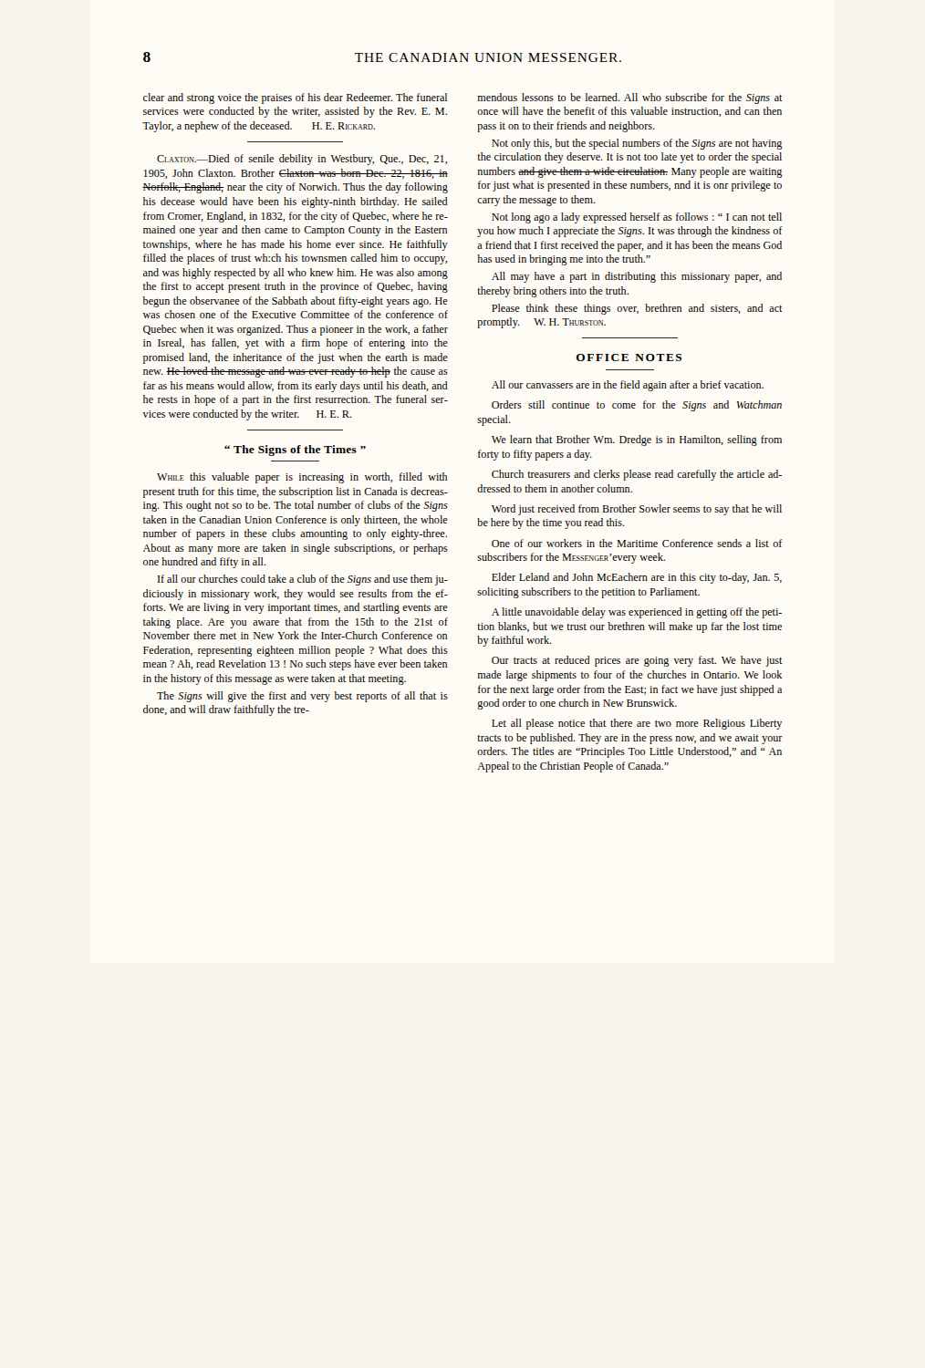8
The Canadian Union Messenger.
clear and strong voice the praises of his dear Redeemer. The funeral services were conducted by the writer, assisted by the Rev. E. M. Taylor, a nephew of the deceased. H. E. Rickard.
Claxton.—Died of senile debility in Westbury, Que., Dec, 21, 1905, John Claxton. Brother Claxton was born Dec. 22, 1816, in Norfolk, England, near the city of Norwich. Thus the day following his decease would have been his eighty-ninth birthday. He sailed from Cromer, England, in 1832, for the city of Quebec, where he remained one year and then came to Campton County in the Eastern townships, where he has made his home ever since. He faithfully filled the places of trust wh:ch his townsmen called him to occupy, and was highly respected by all who knew him. He was also among the first to accept present truth in the province of Quebec, having begun the observanee of the Sabbath about fifty-eight years ago. He was chosen one of the Executive Committee of the conference of Quebec when it was organized. Thus a pioneer in the work, a father in Isreal, has fallen, yet with a firm hope of entering into the promised land, the inheritance of the just when the earth is made new. He loved the message and was ever ready to help the cause as far as his means would allow, from its early days until his death, and he rests in hope of a part in the first resurrection. The funeral services were conducted by the writer. H. E. R.
“ The Signs of the Times ”
While this valuable paper is increasing in worth, filled with present truth for this time, the subscription list in Canada is decreasing. This ought not so to be. The total number of clubs of the Signs taken in the Canadian Union Conference is only thirteen, the whole number of papers in these clubs amounting to only eighty-three. About as many more are taken in single subscriptions, or perhaps one hundred and fifty in all.
If all our churches could take a club of the Signs and use them judiciously in missionary work, they would see results from the efforts. We are living in very important times, and startling events are taking place. Are you aware that from the 15th to the 21st of November there met in New York the Inter-Church Conference on Federation, representing eighteen million people ? What does this mean ? Ah, read Revelation 13 ! No such steps have ever been taken in the history of this message as were taken at that meeting.
The Signs will give the first and very best reports of all that is done, and will draw faithfully the tre-
mendous lessons to be learned. All who subscribe for the Signs at once will have the benefit of this valuable instruction, and can then pass it on to their friends and neighbors.
Not only this, but the special numbers of the Signs are not having the circulation they deserve. It is not too late yet to order the special numbers and give them a wide circulation. Many people are waiting for just what is presented in these numbers, nnd it is onr privilege to carry the message to them.
Not long ago a lady expressed herself as follows : “ I can not tell you how much I appreciate the Signs. It was through the kindness of a friend that I first received the paper, and it has been the means God has used in bringing me into the truth.”
All may have a part in distributing this missionary paper, and thereby bring others into the truth.
Please think these things over, brethren and sisters, and act promptly. W. H. Thurston.
OFFICE NOTES
All our canvassers are in the field again after a brief vacation.
Orders still continue to come for the Signs and Watchman special.
We learn that Brother Wm. Dredge is in Hamilton, selling from forty to fifty papers a day.
Church treasurers and clerks please read carefully the article addressed to them in another column.
Word just received from Brother Sowler seems to say that he will be here by the time you read this.
One of our workers in the Maritime Conference sends a list of subscribers for the Messenger’every week.
Elder Leland and John McEachern are in this city to-day, Jan. 5, soliciting subscribers to the petition to Parliament.
A little unavoidable delay was experienced in getting off the petition blanks, but we trust our brethren will make up far the lost time by faithful work.
Our tracts at reduced prices are going very fast. We have just made large shipments to four of the churches in Ontario. We look for the next large order from the East; in fact we have just shipped a good order to one church in New Brunswick.
Let all please notice that there are two more Religious Liberty tracts to be published. They are in the press now, and we await your orders. The titles are “Principles Too Little Understood,” and “ An Appeal to the Christian People of Canada.”